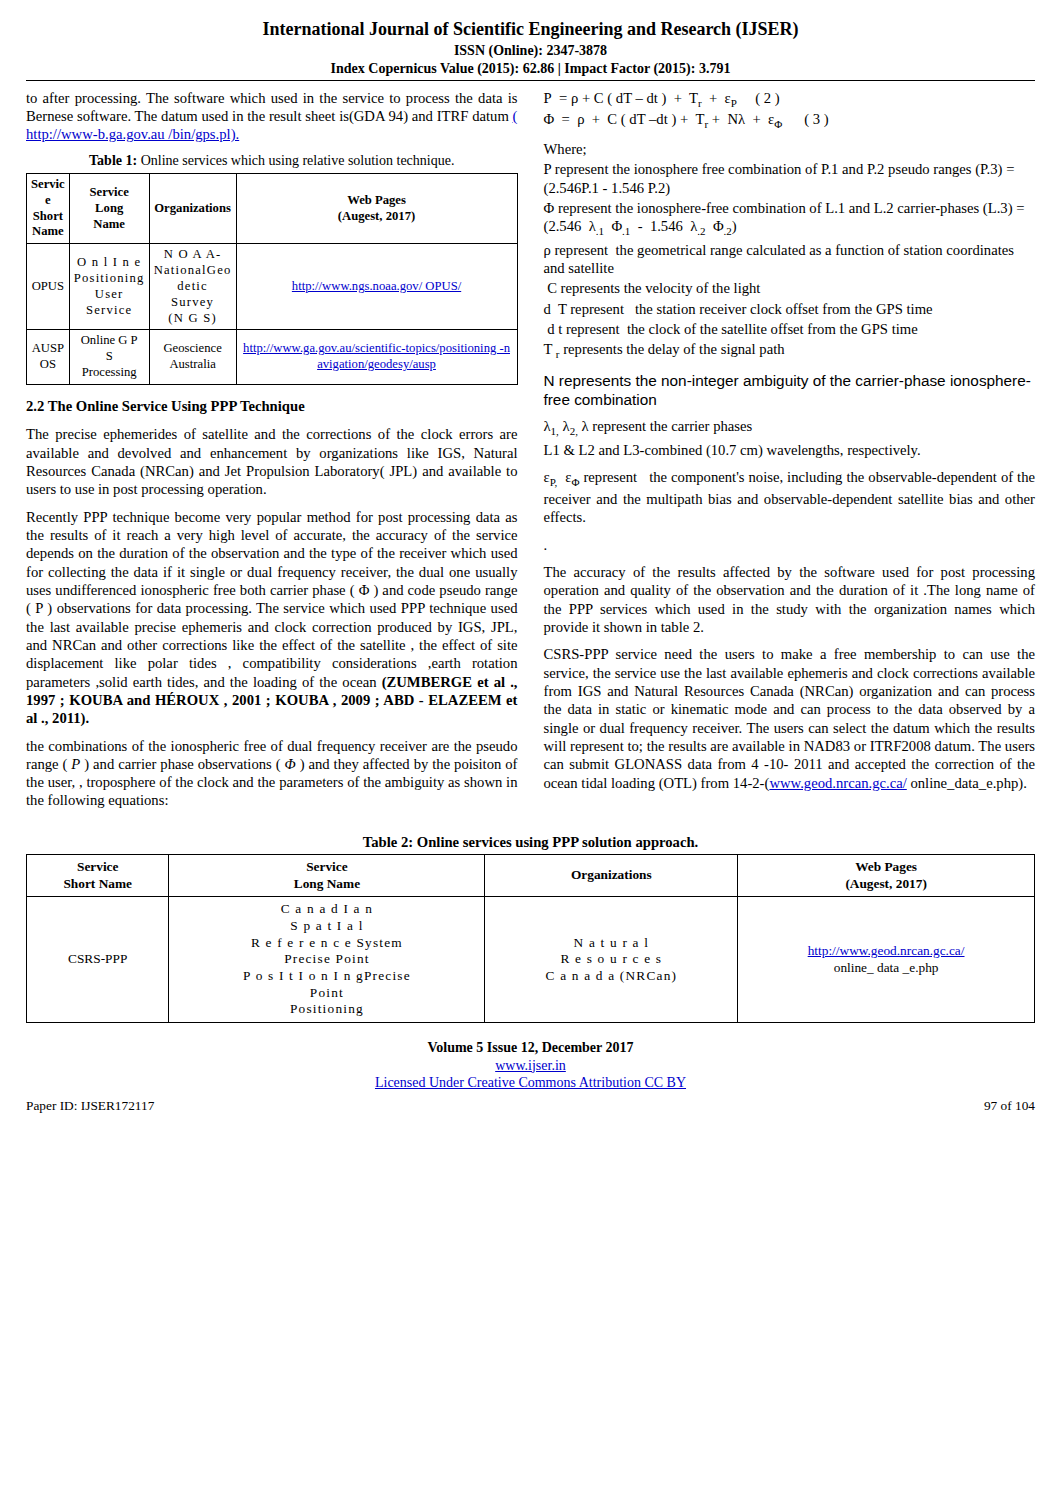International Journal of Scientific Engineering and Research (IJSER)
ISSN (Online): 2347-3878
Index Copernicus Value (2015): 62.86 | Impact Factor (2015): 3.791
to after processing. The software which used in the service to process the data is Bernese software. The datum used in the result sheet is(GDA 94) and ITRF datum ( http://www-b.ga.gov.au /bin/gps.pl).
Table 1: Online services which using relative solution technique.
| Servic e Short Name | Service Long Name | Organizations | Web Pages (Augest, 2017) |
| --- | --- | --- | --- |
| OPUS | O n l I n e Positioning User Service | N O A A- NationalGeo detic Survey (N G S) | http://www.ngs.noaa.gov/ OPUS/ |
| AUSP OS | Online G P S Processing | Geoscience Australia | http://www.ga.gov.au/scientific-topics/positioning -navigation/geodesy/ausp |
2.2 The Online Service Using PPP Technique
The precise ephemerides of satellite and the corrections of the clock errors are available and devolved and enhancement by organizations like IGS, Natural Resources Canada (NRCan) and Jet Propulsion Laboratory( JPL) and available to users to use in post processing operation.
Recently PPP technique become very popular method for post processing data as the results of it reach a very high level of accurate, the accuracy of the service depends on the duration of the observation and the type of the receiver which used for collecting the data if it single or dual frequency receiver, the dual one usually uses undifferenced ionospheric free both carrier phase ( Φ ) and code pseudo range ( P ) observations for data processing. The service which used PPP technique used the last available precise ephemeris and clock correction produced by IGS, JPL, and NRCan and other corrections like the effect of the satellite , the effect of site displacement like polar tides , compatibility considerations ,earth rotation parameters ,solid earth tides, and the loading of the ocean (ZUMBERGE et al ., 1997 ; KOUBA and HÉROUX , 2001 ; KOUBA , 2009 ; ABD - ELAZEEM et al ., 2011).
the combinations of the ionospheric free of dual frequency receiver are the pseudo range ( P ) and carrier phase observations ( Φ ) and they affected by the poisiton of the user, , troposphere of the clock and the parameters of the ambiguity as shown in the following equations:
P = ρ + C ( dT – dt ) + Tr + εP ( 2 )
Φ = ρ + C ( dT –dt ) + Tr + Nλ + εΦ ( 3 )
Where;
P represent the ionosphere free combination of P.1 and P.2 pseudo ranges (P.3) = (2.546P.1 - 1.546 P.2)
Φ represent the ionosphere-free combination of L.1 and L.2 carrier-phases (L.3) = (2.546 λ.1 Φ.1 - 1.546 λ.2 Φ.2)
ρ represent the geometrical range calculated as a function of station coordinates and satellite
C represents the velocity of the light
d T represent the station receiver clock offset from the GPS time
d t represent the clock of the satellite offset from the GPS time
T r represents the delay of the signal path
N represents the non-integer ambiguity of the carrier-phase ionosphere-free combination
λ1, λ2, λ represent the carrier phases
L1 & L2 and L3-combined (10.7 cm) wavelengths, respectively.
εP, εΦ represent the component's noise, including the observable-dependent of the receiver and the multipath bias and observable-dependent satellite bias and other effects.
.
The accuracy of the results affected by the software used for post processing operation and quality of the observation and the duration of it .The long name of the PPP services which used in the study with the organization names which provide it shown in table 2.
CSRS-PPP service need the users to make a free membership to can use the service, the service use the last available ephemeris and clock corrections available from IGS and Natural Resources Canada (NRCan) organization and can process the data in static or kinematic mode and can process to the data observed by a single or dual frequency receiver. The users can select the datum which the results will represent to; the results are available in NAD83 or ITRF2008 datum. The users can submit GLONASS data from 4 -10- 2011 and accepted the correction of the ocean tidal loading (OTL) from 14-2-(www.geod.nrcan.gc.ca/ online_data_e.php).
Table 2: Online services using PPP solution approach.
| Service Short Name | Service Long Name | Organizations | Web Pages (Augest, 2017) |
| --- | --- | --- | --- |
| CSRS-PPP | C a n a d I a n S p a t I a l R e f e r e n c e System Precise Point P o s I t I o n I n gPrecise Point Positioning | N a t u r a l R e s o u r c e s C a n a d a (NRCan) | http://www.geod.nrcan.gc.ca/ online_ data _e.php |
Volume 5 Issue 12, December 2017
www.ijser.in
Licensed Under Creative Commons Attribution CC BY
Paper ID: IJSER172117 97 of 104